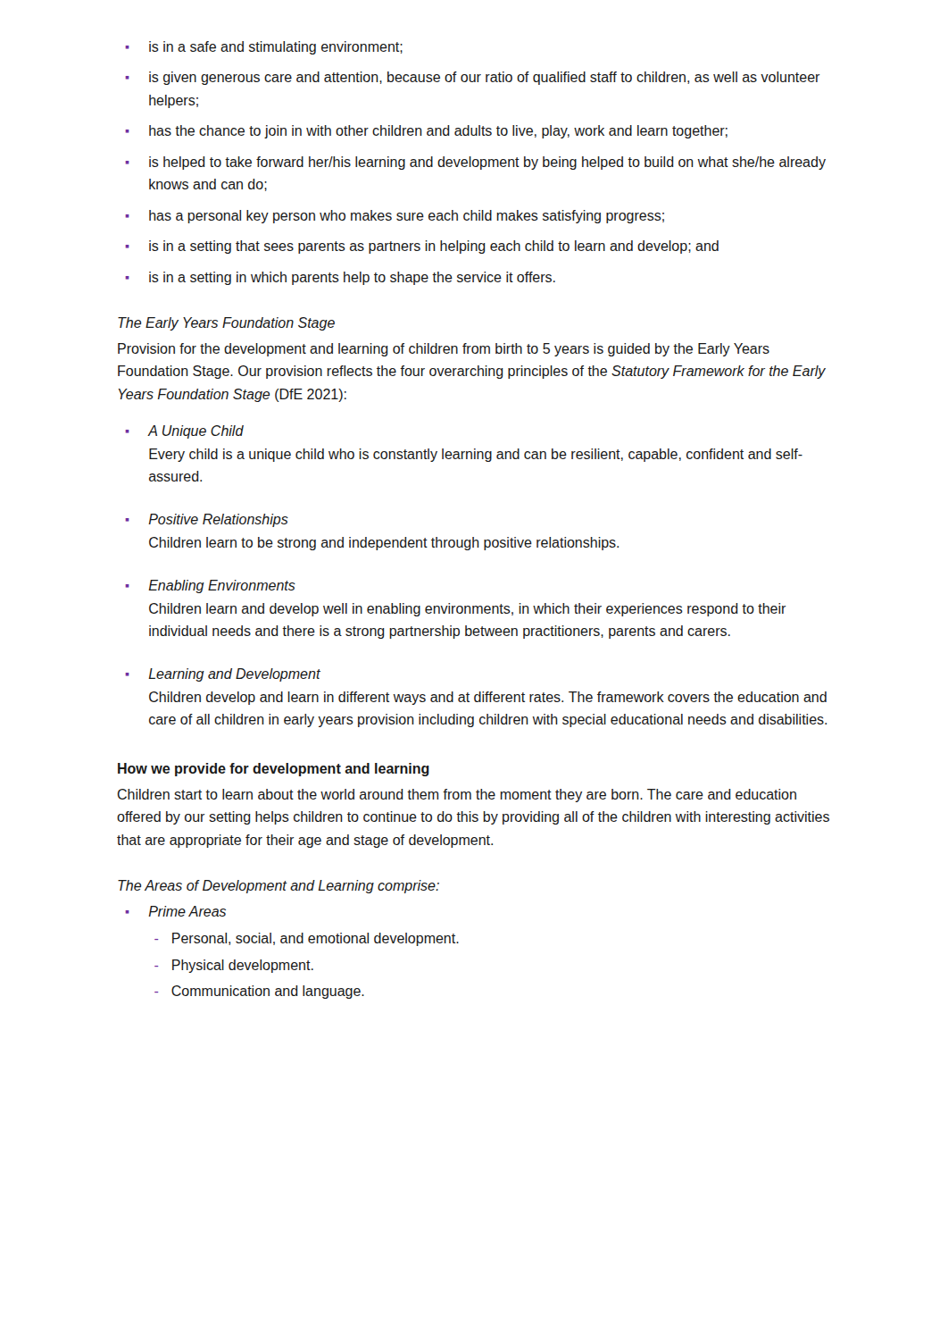is in a safe and stimulating environment;
is given generous care and attention, because of our ratio of qualified staff to children, as well as volunteer helpers;
has the chance to join in with other children and adults to live, play, work and learn together;
is helped to take forward her/his learning and development by being helped to build on what she/he already knows and can do;
has a personal key person who makes sure each child makes satisfying progress;
is in a setting that sees parents as partners in helping each child to learn and develop; and
is in a setting in which parents help to shape the service it offers.
The Early Years Foundation Stage
Provision for the development and learning of children from birth to 5 years is guided by the Early Years Foundation Stage. Our provision reflects the four overarching principles of the Statutory Framework for the Early Years Foundation Stage (DfE 2021):
A Unique Child
Every child is a unique child who is constantly learning and can be resilient, capable, confident and self-assured.
Positive Relationships
Children learn to be strong and independent through positive relationships.
Enabling Environments
Children learn and develop well in enabling environments, in which their experiences respond to their individual needs and there is a strong partnership between practitioners, parents and carers.
Learning and Development
Children develop and learn in different ways and at different rates. The framework covers the education and care of all children in early years provision including children with special educational needs and disabilities.
How we provide for development and learning
Children start to learn about the world around them from the moment they are born. The care and education offered by our setting helps children to continue to do this by providing all of the children with interesting activities that are appropriate for their age and stage of development.
The Areas of Development and Learning comprise:
Prime Areas
Personal, social, and emotional development.
Physical development.
Communication and language.